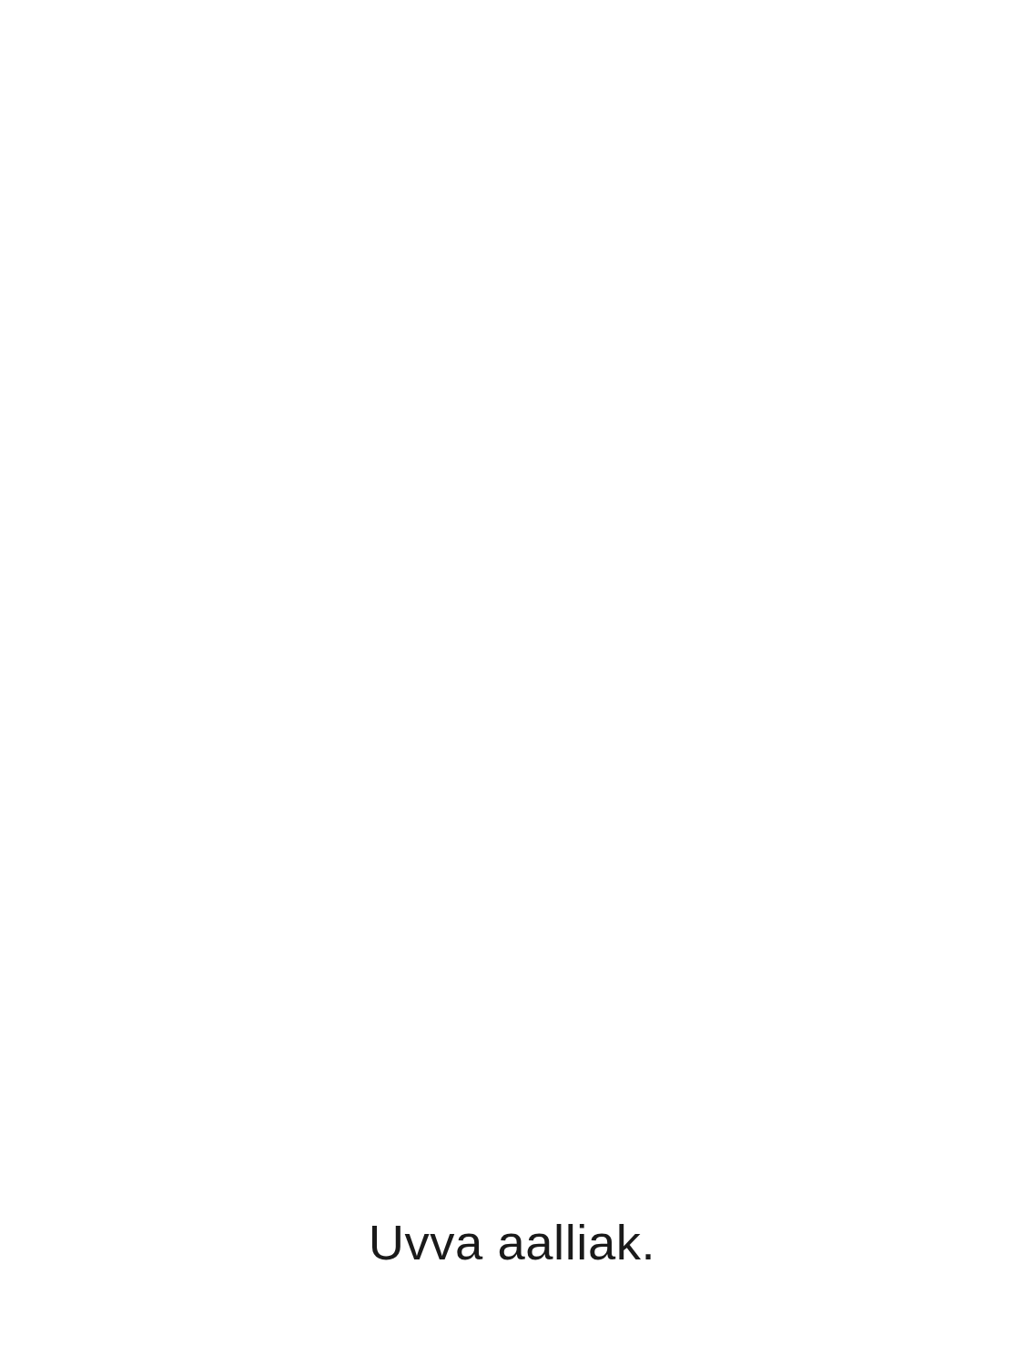Uvva aalliak.